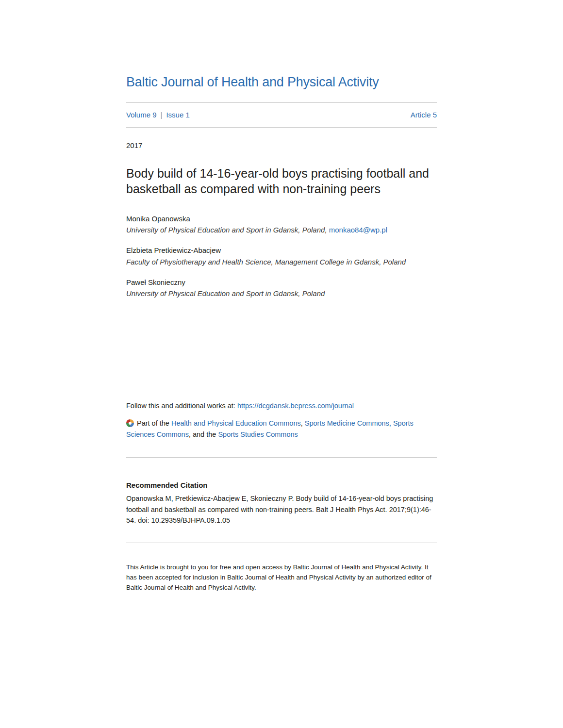Baltic Journal of Health and Physical Activity
Volume 9|Issue 1
Article 5
2017
Body build of 14-16-year-old boys practising football and basketball as compared with non-training peers
Monika Opanowska University of Physical Education and Sport in Gdansk, Poland, monkao84@wp.pl
Elzbieta Pretkiewicz-Abacjew Faculty of Physiotherapy and Health Science, Management College in Gdansk, Poland
Paweł Skonieczny University of Physical Education and Sport in Gdansk, Poland
Follow this and additional works at: https://dcgdansk.bepress.com/journal
Part of the Health and Physical Education Commons, Sports Medicine Commons, Sports Sciences Commons, and the Sports Studies Commons
Recommended Citation
Opanowska M, Pretkiewicz-Abacjew E, Skonieczny P. Body build of 14-16-year-old boys practising football and basketball as compared with non-training peers. Balt J Health Phys Act. 2017;9(1):46-54. doi: 10.29359/BJHPA.09.1.05
This Article is brought to you for free and open access by Baltic Journal of Health and Physical Activity. It has been accepted for inclusion in Baltic Journal of Health and Physical Activity by an authorized editor of Baltic Journal of Health and Physical Activity.